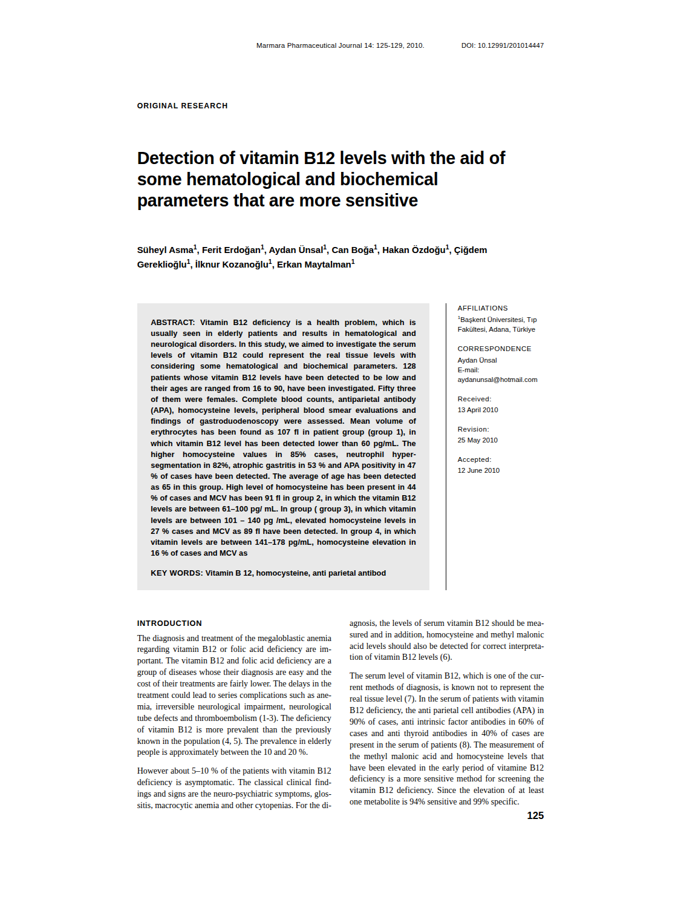Marmara Pharmaceutical Journal 14: 125-129, 2010. DOI: 10.12991/201014447
ORIGINAL RESEARCH
Detection of vitamin B12 levels with the aid of some hematological and biochemical parameters that are more sensitive
Süheyl Asma1, Ferit Erdoğan1, Aydan Ünsal1, Can Boğa1, Hakan Özdoğu1, Çiğdem Gereklioğlu1, İlknur Kozanoğlu1, Erkan Maytalman1
ABSTRACT: Vitamin B12 deficiency is a health problem, which is usually seen in elderly patients and results in hematological and neurological disorders. In this study, we aimed to investigate the serum levels of vitamin B12 could represent the real tissue levels with considering some hematological and biochemical parameters. 128 patients whose vitamin B12 levels have been detected to be low and their ages are ranged from 16 to 90, have been investigated. Fifty three of them were females. Complete blood counts, antiparietal antibody (APA), homocysteine levels, peripheral blood smear evaluations and findings of gastroduodenoscopy were assessed. Mean volume of erythrocytes has been found as 107 fl in patient group (group 1), in which vitamin B12 level has been detected lower than 60 pg/mL. The higher homocysteine values in 85% cases, neutrophil hyper-segmentation in 82%, atrophic gastritis in 53 % and APA positivity in 47 % of cases have been detected. The average of age has been detected as 65 in this group. High level of homocysteine has been present in 44 % of cases and MCV has been 91 fl in group 2, in which the vitamin B12 levels are between 61–100 pg/ mL. In group ( group 3), in which vitamin levels are between 101 – 140 pg /mL, elevated homocysteine levels in 27 % cases and MCV as 89 fl have been detected. In group 4, in which vitamin levels are between 141–178 pg/mL, homocysteine elevation in 16 % of cases and MCV as
KEY WORDS: Vitamin B 12, homocysteine, anti parietal antibod
AFFILIATIONS
1Başkent Üniversitesi, Tıp Fakültesi, Adana, Türkiye
CORRESPONDENCE
Aydan Ünsal
E-mail:
aydanunsal@hotmail.com
Received:
13 April 2010
Revision:
25 May 2010
Accepted:
12 June 2010
INTRODUCTION
The diagnosis and treatment of the megaloblastic anemia regarding vitamin B12 or folic acid deficiency are important. The vitamin B12 and folic acid deficiency are a group of diseases whose their diagnosis are easy and the cost of their treatments are fairly lower. The delays in the treatment could lead to series complications such as anemia, irreversible neurological impairment, neurological tube defects and thromboembolism (1-3). The deficiency of vitamin B12 is more prevalent than the previously known in the population (4, 5). The prevalence in elderly people is approximately between the 10 and 20 %.
However about 5–10 % of the patients with vitamin B12 deficiency is asymptomatic. The classical clinical findings and signs are the neuro-psychiatric symptoms, glossitis, macrocytic anemia and other cytopenias. For the diagnosis, the levels of serum vitamin B12 should be measured and in addition, homocysteine and methyl malonic acid levels should also be detected for correct interpretation of vitamin B12 levels (6).
The serum level of vitamin B12, which is one of the current methods of diagnosis, is known not to represent the real tissue level (7). In the serum of patients with vitamin B12 deficiency, the anti parietal cell antibodies (APA) in 90% of cases, anti intrinsic factor antibodies in 60% of cases and anti thyroid antibodies in 40% of cases are present in the serum of patients (8). The measurement of the methyl malonic acid and homocysteine levels that have been elevated in the early period of vitamine B12 deficiency is a more sensitive method for screening the vitamin B12 deficiency. Since the elevation of at least one metabolite is 94% sensitive and 99% specific.
125